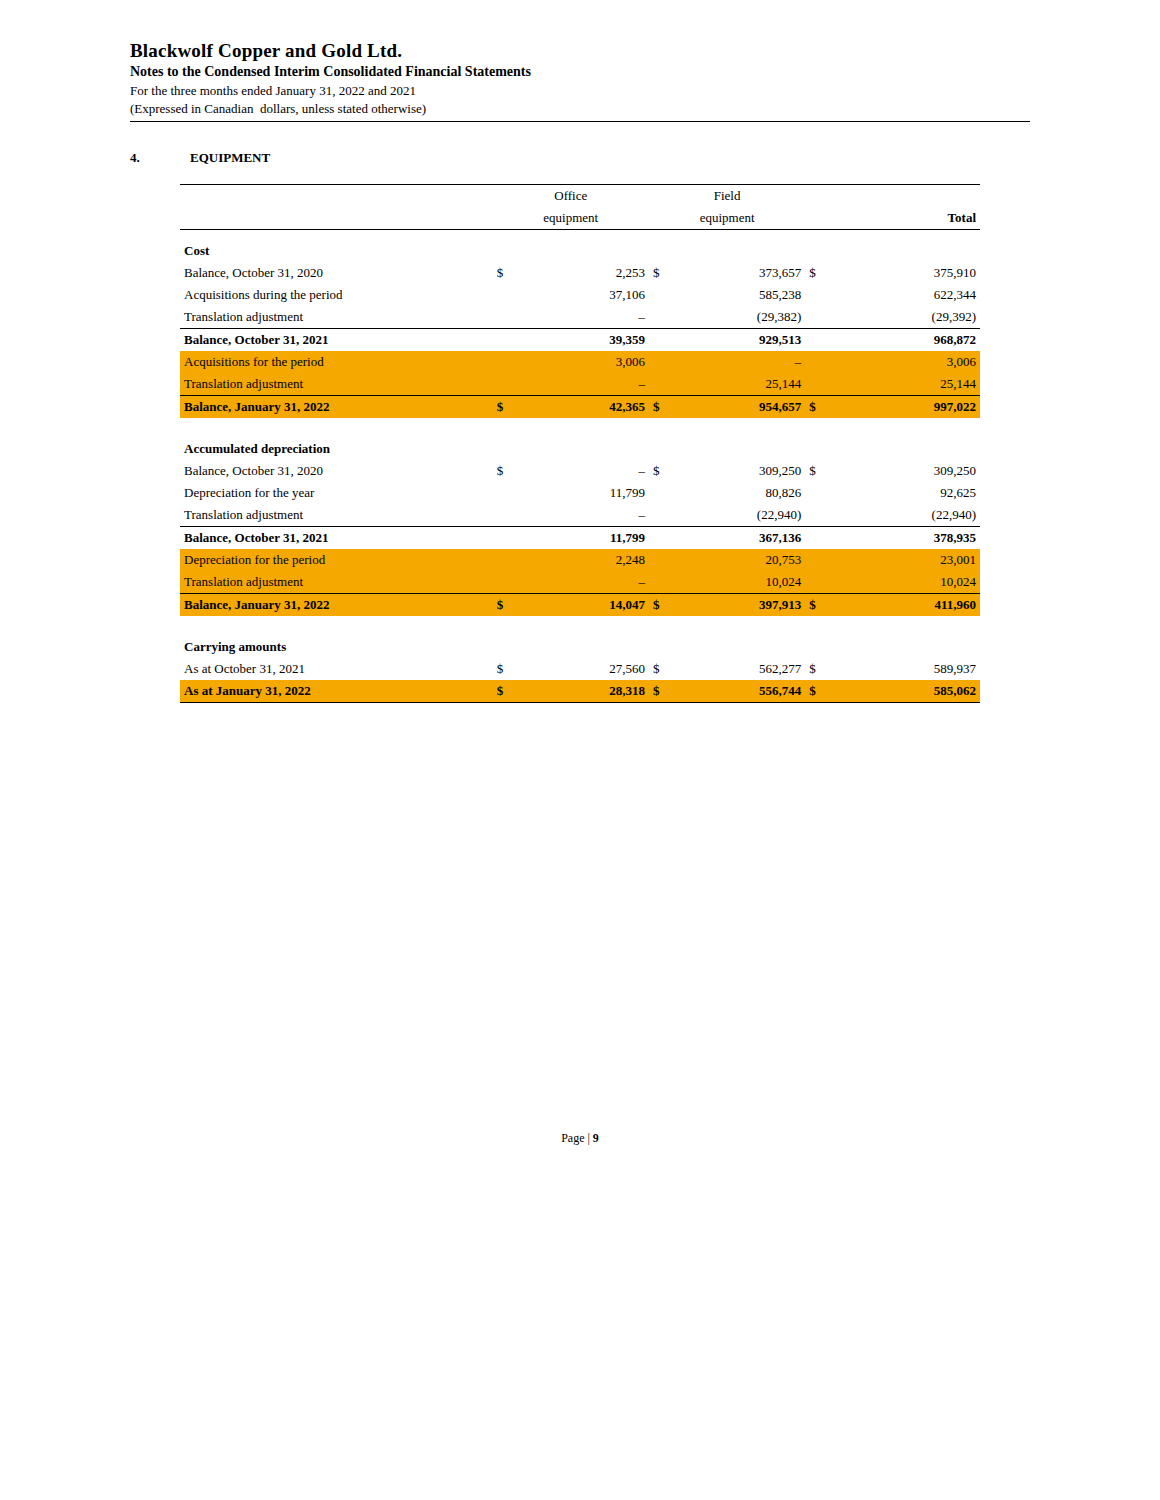Blackwolf Copper and Gold Ltd.
Notes to the Condensed Interim Consolidated Financial Statements
For the three months ended January 31, 2022 and 2021
(Expressed in Canadian dollars, unless stated otherwise)
4. EQUIPMENT
| | Office | Field | |
| | equipment | equipment | Total |
| Cost | |
| Balance, October 31, 2020 | $ | 2,253 | $ | 373,657 | $ | 375,910 |
| Acquisitions during the period | | 37,106 | | 585,238 | | 622,344 |
| Translation adjustment | | – | | (29,382) | | (29,392) |
| Balance, October 31, 2021 | | 39,359 | | 929,513 | | 968,872 |
| Acquisitions for the period | | 3,006 | | – | | 3,006 |
| Translation adjustment | | – | | 25,144 | | 25,144 |
| Balance, January 31, 2022 | $ | 42,365 | $ | 954,657 | $ | 997,022 |
| Accumulated depreciation | |
| Balance, October 31, 2020 | $ | – | $ | 309,250 | $ | 309,250 |
| Depreciation for the year | | 11,799 | | 80,826 | | 92,625 |
| Translation adjustment | | – | | (22,940) | | (22,940) |
| Balance, October 31, 2021 | | 11,799 | | 367,136 | | 378,935 |
| Depreciation for the period | | 2,248 | | 20,753 | | 23,001 |
| Translation adjustment | | – | | 10,024 | | 10,024 |
| Balance, January 31, 2022 | $ | 14,047 | $ | 397,913 | $ | 411,960 |
| Carrying amounts | |
| As at October 31, 2021 | $ | 27,560 | $ | 562,277 | $ | 589,937 |
| As at January 31, 2022 | $ | 28,318 | $ | 556,744 | $ | 585,062 |
Page | 9